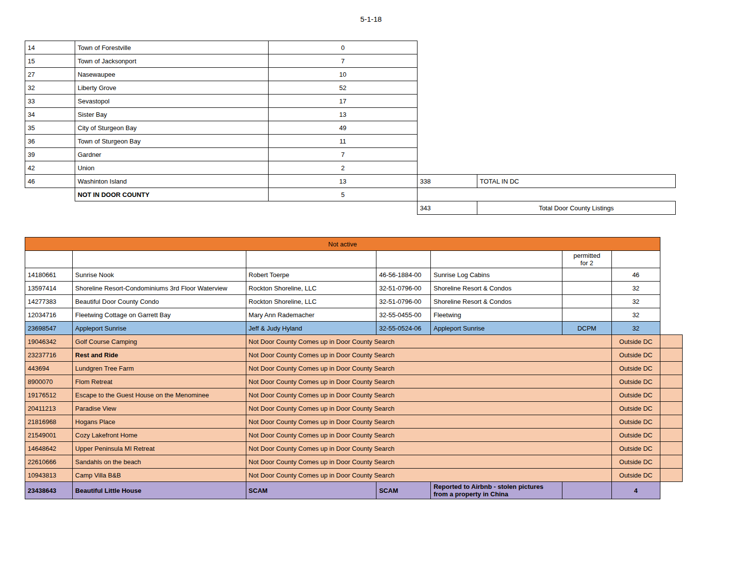5-1-18
| 14 | Town of Forestville | 0 | | |
| 15 | Town of Jacksonport | 7 | | |
| 27 | Nasewaupee | 10 | | |
| 32 | Liberty Grove | 52 | | |
| 33 | Sevastopol | 17 | | |
| 34 | Sister Bay | 13 | | |
| 35 | City of Sturgeon Bay | 49 | | |
| 36 | Town of Sturgeon Bay | 11 | | |
| 39 | Gardner | 7 | | |
| 42 | Union | 2 | | |
| 46 | Washinton Island | 13 | 338 | TOTAL IN DC |
| | NOT IN DOOR COUNTY | 5 | | |
| | | | 343 | Total Door County Listings |
| Not active |
| | | | | | permitted for 2 | |
| 14180661 | Sunrise Nook | Robert Toerpe | 46-56-1884-00 | Sunrise Log Cabins | | 46 |
| 13597414 | Shoreline Resort-Condominiums 3rd Floor Waterview | Rockton Shoreline, LLC | 32-51-0796-00 | Shoreline Resort & Condos | | 32 |
| 14277383 | Beautiful Door County Condo | Rockton Shoreline, LLC | 32-51-0796-00 | Shoreline Resort & Condos | | 32 |
| 12034716 | Fleetwing Cottage on Garrett Bay | Mary Ann Rademacher | 32-55-0455-00 | Fleetwing | | 32 |
| 23698547 | Appleport Sunrise | Jeff & Judy Hyland | 32-55-0524-06 | Appleport Sunrise | DCPM | 32 |
| 19046342 | Golf Course Camping | Not Door County Comes up in Door County Search | Outside DC | |
| 23237716 | Rest and Ride | Not Door County Comes up in Door County Search | Outside DC | |
| 443694 | Lundgren Tree Farm | Not Door County Comes up in Door County Search | Outside DC | |
| 8900070 | Flom Retreat | Not Door County Comes up in Door County Search | Outside DC | |
| 19176512 | Escape to the Guest House on the Menominee | Not Door County Comes up in Door County Search | Outside DC | |
| 20411213 | Paradise View | Not Door County Comes up in Door County Search | Outside DC | |
| 21816968 | Hogans Place | Not Door County Comes up in Door County Search | Outside DC | |
| 21549001 | Cozy Lakefront Home | Not Door County Comes up in Door County Search | Outside DC | |
| 14648642 | Upper Peninsula MI Retreat | Not Door County Comes up in Door County Search | Outside DC | |
| 22610666 | Sandahls on the beach | Not Door County Comes up in Door County Search | Outside DC | |
| 10943813 | Camp Villa B&B | Not Door County Comes up in Door County Search | Outside DC | |
| 23438643 | Beautiful Little House | SCAM | SCAM | Reported to Airbnb - stolen pictures from a property in China | | 4 |